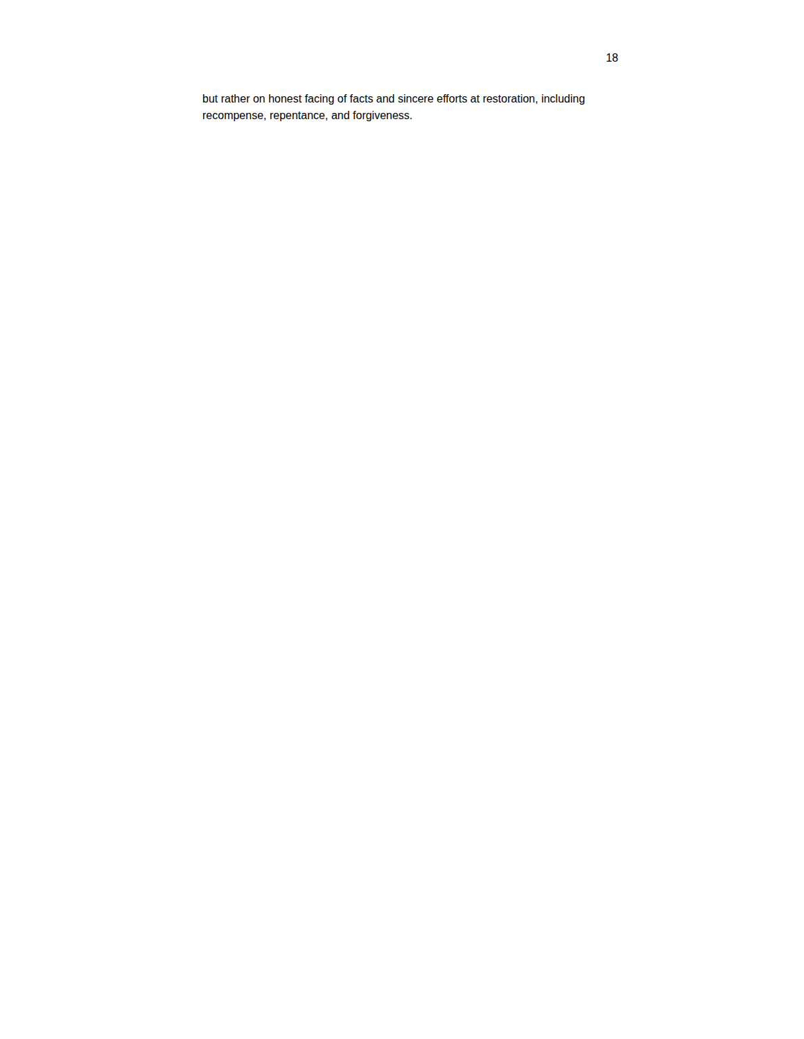18
but rather on honest facing of facts and sincere efforts at restoration, including recompense, repentance, and forgiveness.